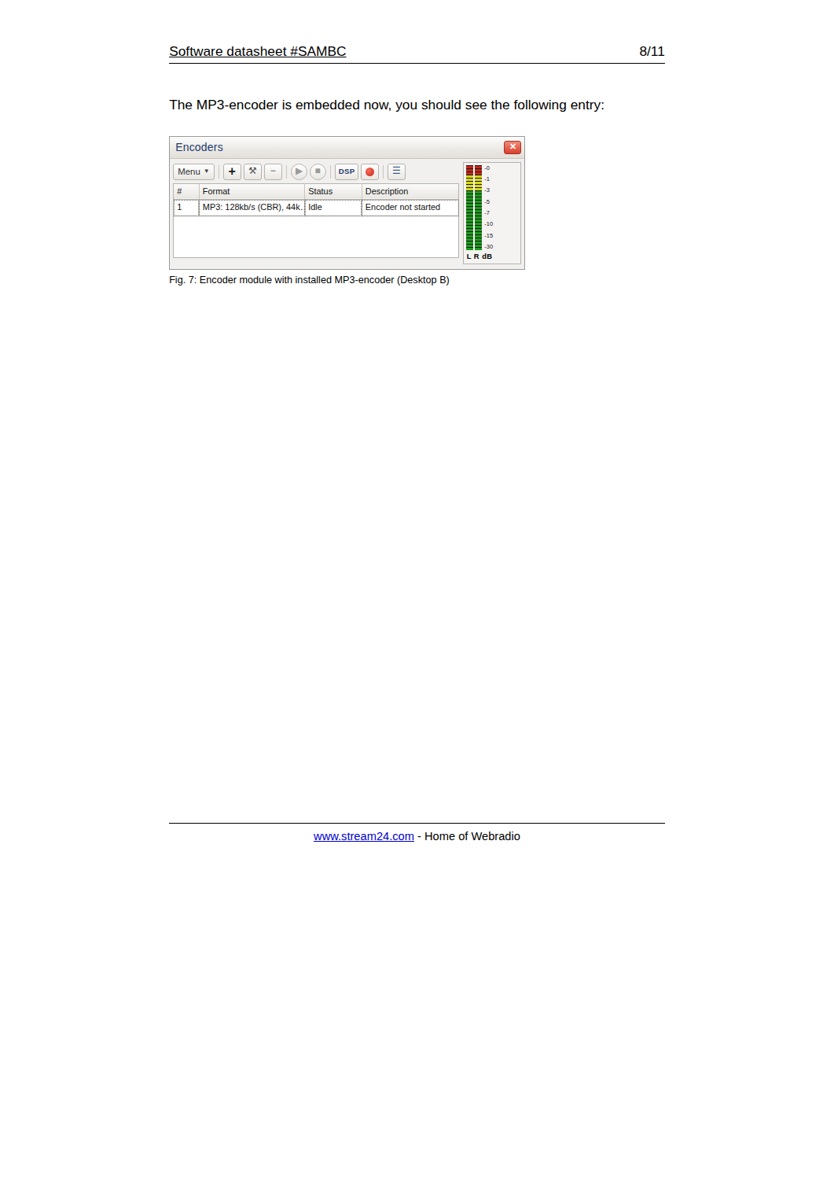Software datasheet #SAMBC 8/11
The MP3-encoder is embedded now, you should see the following entry:
Encoders ✕
Menu ▼ + ⚒ − ▶ ■ DSP ☰
| # | Format | Status | Description |
| --- | --- | --- | --- |
| 1 | MP3: 128kb/s (CBR), 44k… | Idle | Encoder not started |
-0 -1 -3 -5 -7 -10 -15 -30
L R dB
Fig. 7: Encoder module with installed MP3-encoder (Desktop B)
www.stream24.com - Home of Webradio